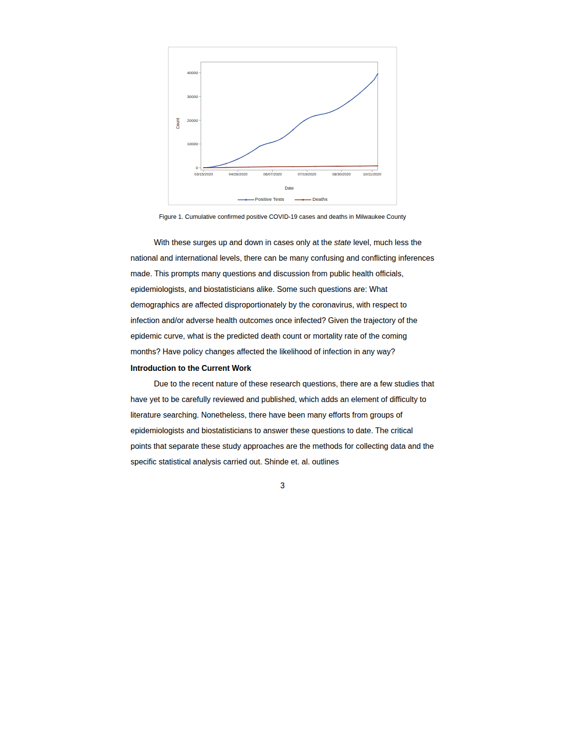Count Date 40000 30000 20000 10000 0 03/15/2020 04/26/2020 06/07/2020 07/19/2020 08/30/2020 10/11/2020
Positive Tests Deaths
Figure 1. Cumulative confirmed positive COVID-19 cases and deaths in Milwaukee County
With these surges up and down in cases only at the state level, much less the national and international levels, there can be many confusing and conflicting inferences made. This prompts many questions and discussion from public health officials, epidemiologists, and biostatisticians alike. Some such questions are: What demographics are affected disproportionately by the coronavirus, with respect to infection and/or adverse health outcomes once infected? Given the trajectory of the epidemic curve, what is the predicted death count or mortality rate of the coming months? Have policy changes affected the likelihood of infection in any way?
Introduction to the Current Work
Due to the recent nature of these research questions, there are a few studies that have yet to be carefully reviewed and published, which adds an element of difficulty to literature searching. Nonetheless, there have been many efforts from groups of epidemiologists and biostatisticians to answer these questions to date. The critical points that separate these study approaches are the methods for collecting data and the specific statistical analysis carried out. Shinde et. al. outlines
3